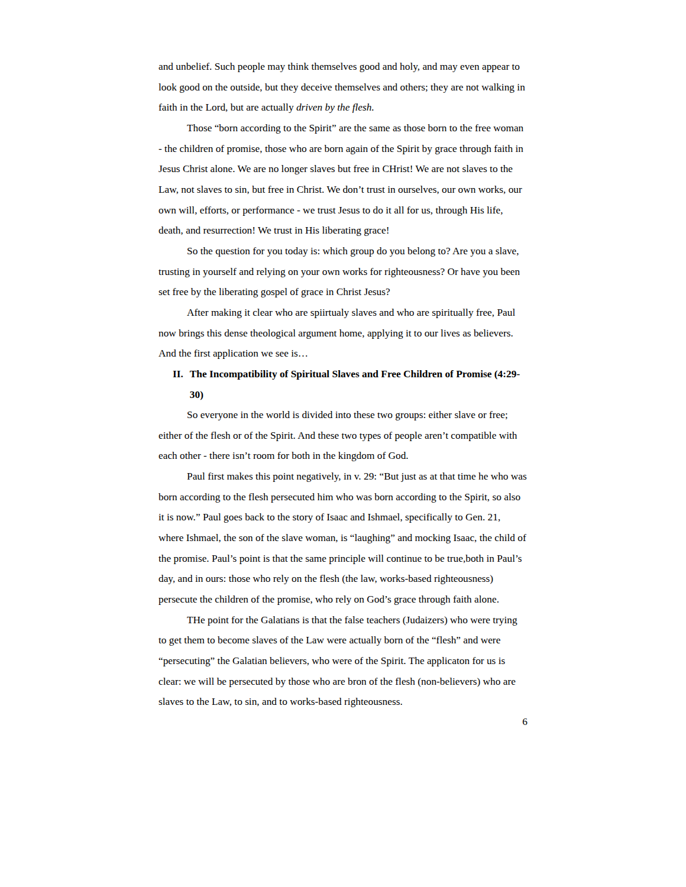and unbelief. Such people may think themselves good and holy, and may even appear to look good on the outside, but they deceive themselves and others; they are not walking in faith in the Lord, but are actually driven by the flesh.
Those “born according to the Spirit” are the same as those born to the free woman - the children of promise, those who are born again of the Spirit by grace through faith in Jesus Christ alone. We are no longer slaves but free in CHrist! We are not slaves to the Law, not slaves to sin, but free in Christ. We don’t trust in ourselves, our own works, our own will, efforts, or performance - we trust Jesus to do it all for us, through His life, death, and resurrection! We trust in His liberating grace!
So the question for you today is: which group do you belong to? Are you a slave, trusting in yourself and relying on your own works for righteousness? Or have you been set free by the liberating gospel of grace in Christ Jesus?
After making it clear who are spiirtualy slaves and who are spiritually free, Paul now brings this dense theological argument home, applying it to our lives as believers. And the first application we see is…
II. The Incompatibility of Spiritual Slaves and Free Children of Promise (4:29-30)
So everyone in the world is divided into these two groups: either slave or free; either of the flesh or of the Spirit. And these two types of people aren’t compatible with each other - there isn’t room for both in the kingdom of God.
Paul first makes this point negatively, in v. 29: “But just as at that time he who was born according to the flesh persecuted him who was born according to the Spirit, so also it is now.” Paul goes back to the story of Isaac and Ishmael, specifically to Gen. 21, where Ishmael, the son of the slave woman, is “laughing” and mocking Isaac, the child of the promise. Paul’s point is that the same principle will continue to be true,both in Paul’s day, and in ours: those who rely on the flesh (the law, works-based righteousness) persecute the children of the promise, who rely on God’s grace through faith alone.
THe point for the Galatians is that the false teachers (Judaizers) who were trying to get them to become slaves of the Law were actually born of the “flesh” and were “persecuting” the Galatian believers, who were of the Spirit. The applicaton for us is clear: we will be persecuted by those who are bron of the flesh (non-believers) who are slaves to the Law, to sin, and to works-based righteousness.
6